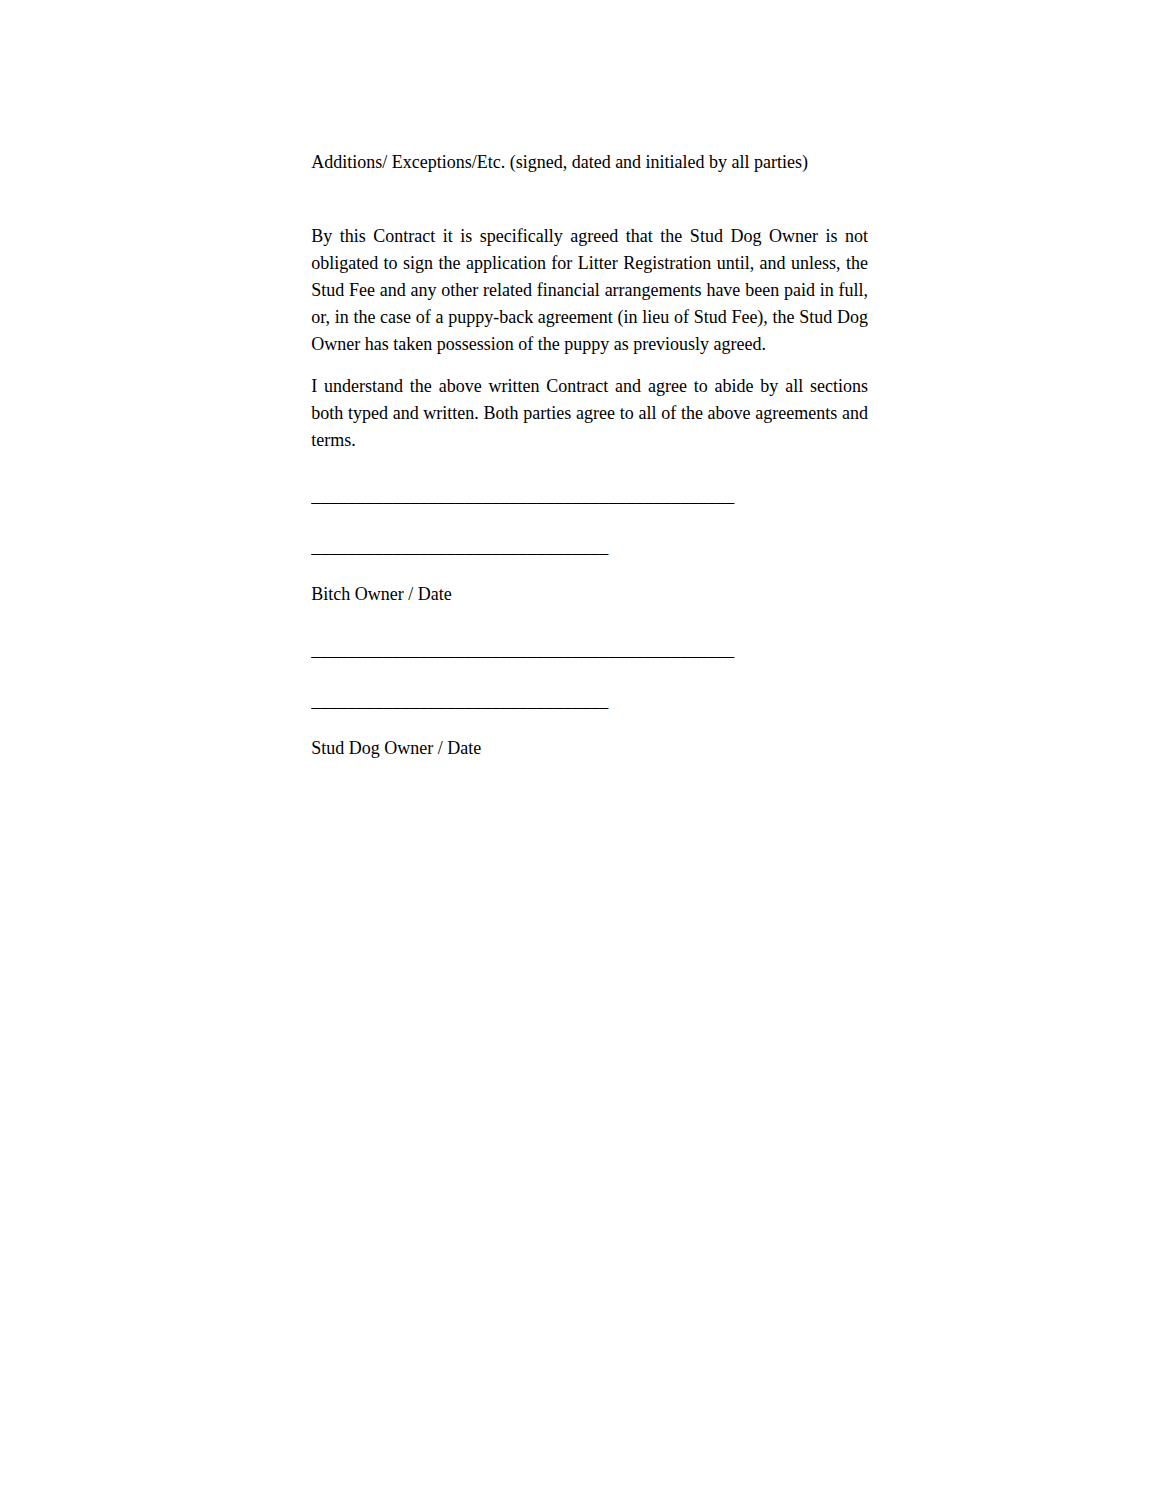Additions/ Exceptions/Etc. (signed, dated and initialed by all parties)
By this Contract it is specifically agreed that the Stud Dog Owner is not obligated to sign the application for Litter Registration until, and unless, the Stud Fee and any other related financial arrangements have been paid in full, or, in the case of a puppy-back agreement (in lieu of Stud Fee), the Stud Dog Owner has taken possession of the puppy as previously agreed.
I understand the above written Contract and agree to abide by all sections both typed and written. Both parties agree to all of the above agreements and terms.
_______________________________________________
_________________________________
Bitch Owner / Date
_______________________________________________
_________________________________
Stud Dog Owner / Date